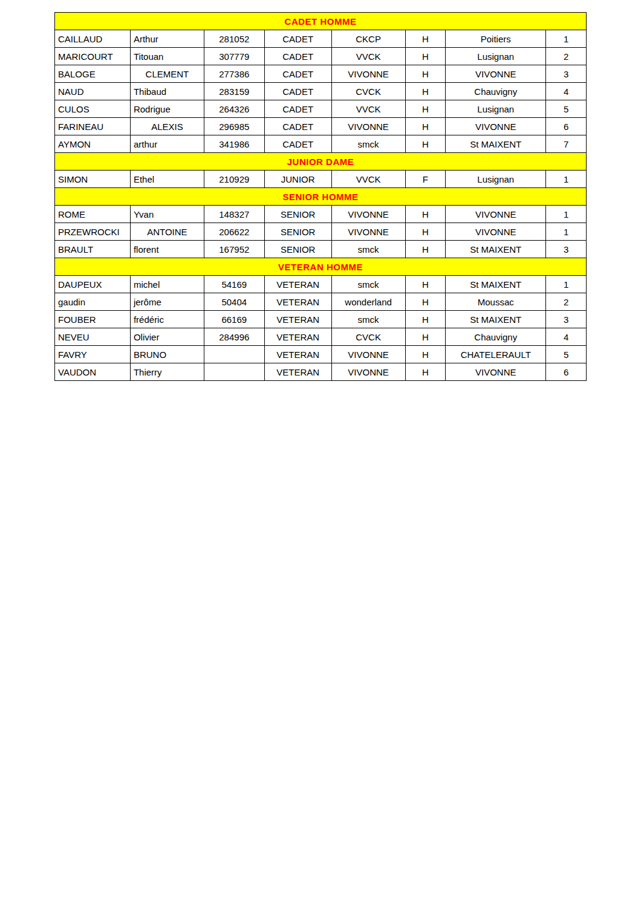| CADET HOMME |
| CAILLAUD | Arthur | 281052 | CADET | CKCP | H | Poitiers | 1 |
| MARICOURT | Titouan | 307779 | CADET | VVCK | H | Lusignan | 2 |
| BALOGE | CLEMENT | 277386 | CADET | VIVONNE | H | VIVONNE | 3 |
| NAUD | Thibaud | 283159 | CADET | CVCK | H | Chauvigny | 4 |
| CULOS | Rodrigue | 264326 | CADET | VVCK | H | Lusignan | 5 |
| FARINEAU | ALEXIS | 296985 | CADET | VIVONNE | H | VIVONNE | 6 |
| AYMON | arthur | 341986 | CADET | smck | H | St MAIXENT | 7 |
| JUNIOR DAME |
| SIMON | Ethel | 210929 | JUNIOR | VVCK | F | Lusignan | 1 |
| SENIOR HOMME |
| ROME | Yvan | 148327 | SENIOR | VIVONNE | H | VIVONNE | 1 |
| PRZEWROCKI | ANTOINE | 206622 | SENIOR | VIVONNE | H | VIVONNE | 1 |
| BRAULT | florent | 167952 | SENIOR | smck | H | St MAIXENT | 3 |
| VETERAN HOMME |
| DAUPEUX | michel | 54169 | VETERAN | smck | H | St MAIXENT | 1 |
| gaudin | jerôme | 50404 | VETERAN | wonderland | H | Moussac | 2 |
| FOUBER | frédéric | 66169 | VETERAN | smck | H | St MAIXENT | 3 |
| NEVEU | Olivier | 284996 | VETERAN | CVCK | H | Chauvigny | 4 |
| FAVRY | BRUNO | | VETERAN | VIVONNE | H | CHATELERAULT | 5 |
| VAUDON | Thierry | | VETERAN | VIVONNE | H | VIVONNE | 6 |